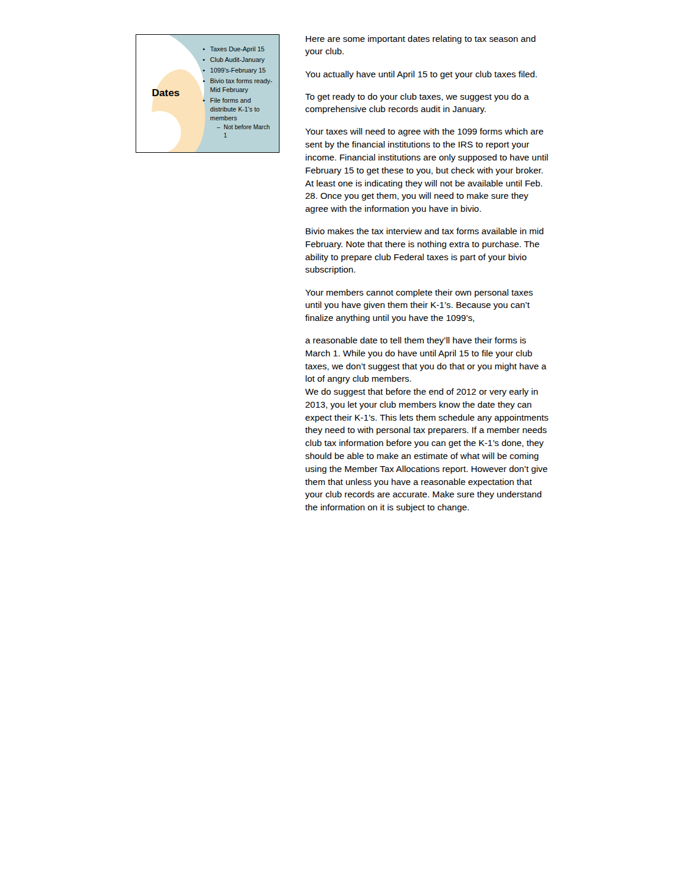Dates
Taxes Due-April 15
Club Audit-January
1099's-February 15
Bivio tax forms ready-Mid February
File forms and distribute K-1's to members
Not before March 1
Here are some important dates relating to tax season and your club.
You actually have until April 15 to get your club taxes filed.
To get ready to do your club taxes, we suggest you do a comprehensive club records audit in January.
Your taxes will need to agree with the 1099 forms which are sent by the financial institutions to the IRS to report your income. Financial institutions are only supposed to have until February 15 to get these to you, but check with your broker. At least one is indicating they will not be available until Feb. 28. Once you get them, you will need to make sure they agree with the information you have in bivio.
Bivio makes the tax interview and tax forms available in mid February. Note that there is nothing extra to purchase. The ability to prepare club Federal taxes is part of your bivio subscription.
Your members cannot complete their own personal taxes until you have given them their K-1’s. Because you can’t finalize anything until you have the 1099’s,
a reasonable date to tell them they’ll have their forms is March 1. While you do have until April 15 to file your club taxes, we don’t suggest that you do that or you might have a lot of angry club members.
We do suggest that before the end of 2012 or very early in 2013, you let your club members know the date they can expect their K-1’s. This lets them schedule any appointments they need to with personal tax preparers. If a member needs club tax information before you can get the K-1’s done, they should be able to make an estimate of what will be coming using the Member Tax Allocations report. However don’t give them that unless you have a reasonable expectation that your club records are accurate. Make sure they understand the information on it is subject to change.